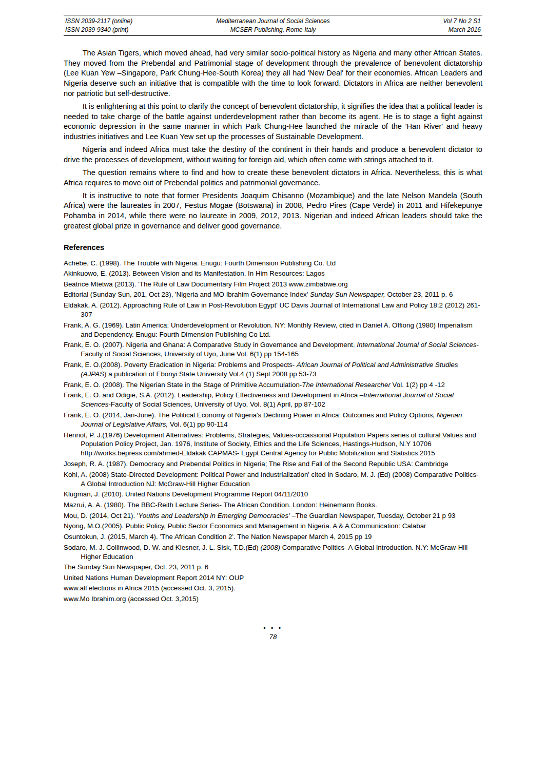| ISSN 2039-2117 (online) ISSN 2039-9340 (print) | Mediterranean Journal of Social Sciences MCSER Publishing, Rome-Italy | Vol 7 No 2 S1 March 2016 |
The Asian Tigers, which moved ahead, had very similar socio-political history as Nigeria and many other African States. They moved from the Prebendal and Patrimonial stage of development through the prevalence of benevolent dictatorship (Lee Kuan Yew –Singapore, Park Chung-Hee-South Korea) they all had 'New Deal' for their economies. African Leaders and Nigeria deserve such an initiative that is compatible with the time to look forward. Dictators in Africa are neither benevolent nor patriotic but self-destructive.
It is enlightening at this point to clarify the concept of benevolent dictatorship, it signifies the idea that a political leader is needed to take charge of the battle against underdevelopment rather than become its agent. He is to stage a fight against economic depression in the same manner in which Park Chung-Hee launched the miracle of the 'Han River' and heavy industries initiatives and Lee Kuan Yew set up the processes of Sustainable Development.
Nigeria and indeed Africa must take the destiny of the continent in their hands and produce a benevolent dictator to drive the processes of development, without waiting for foreign aid, which often come with strings attached to it.
The question remains where to find and how to create these benevolent dictators in Africa. Nevertheless, this is what Africa requires to move out of Prebendal politics and patrimonial governance.
It is instructive to note that former Presidents Joaquim Chisanno (Mozambique) and the late Nelson Mandela (South Africa) were the laureates in 2007, Festus Mogae (Botswana) in 2008, Pedro Pires (Cape Verde) in 2011 and Hifekepunye Pohamba in 2014, while there were no laureate in 2009, 2012, 2013. Nigerian and indeed African leaders should take the greatest global prize in governance and deliver good governance.
References
Achebe, C. (1998). The Trouble with Nigeria. Enugu: Fourth Dimension Publishing Co. Ltd
Akinkuowo, E. (2013). Between Vision and its Manifestation. In Him Resources: Lagos
Beatrice Mtetwa (2013). 'The Rule of Law Documentary Film Project 2013 www.zimbabwe.org
Editorial (Sunday Sun, 201, Oct 23), 'Nigeria and MO Ibrahim Governance Index' Sunday Sun Newspaper, October 23, 2011 p. 6
Eldakak, A. (2012). Approaching Rule of Law in Post-Revolution Egypt' UC Davis Journal of International Law and Policy 18:2 (2012) 261-307
Frank, A. G. (1969). Latin America: Underdevelopment or Revolution. NY: Monthly Review, cited in Daniel A. Offiong (1980) Imperialism and Dependency. Enugu: Fourth Dimension Publishing Co Ltd.
Frank, E. O. (2007). Nigeria and Ghana: A Comparative Study in Governance and Development. International Journal of Social Sciences-Faculty of Social Sciences, University of Uyo, June Vol. 6(1) pp 154-165
Frank, E. O.(2008). Poverty Eradication in Nigeria: Problems and Prospects- African Journal of Political and Administrative Studies (AJPAS) a publication of Ebonyi State University Vol.4 (1) Sept 2008 pp 53-73
Frank, E. O. (2008). The Nigerian State in the Stage of Primitive Accumulation-The International Researcher Vol. 1(2) pp 4 -12
Frank, E. O. and Odigie, S.A. (2012). Leadership, Policy Effectiveness and Development in Africa –International Journal of Social Sciences-Faculty of Social Sciences, University of Uyo, Vol. 8(1) April, pp 87-102
Frank, E. O. (2014, Jan-June). The Political Economy of Nigeria's Declining Power in Africa: Outcomes and Policy Options, Nigerian Journal of Legislative Affairs, Vol. 6(1) pp 90-114
Henriot, P. J.(1976) Development Alternatives: Problems, Strategies, Values-occassional Population Papers series of cultural Values and Population Policy Project, Jan. 1976, Institute of Society, Ethics and the Life Sciences, Hastings-Hudson, N.Y 10706 http://works.bepress.com/ahmed-Eldakak CAPMAS- Egypt Central Agency for Public Mobilization and Statistics 2015
Joseph, R. A. (1987). Democracy and Prebendal Politics in Nigeria; The Rise and Fall of the Second Republic USA: Cambridge
Kohl, A. (2008) State-Directed Development: Political Power and Industrialization' cited in Sodaro, M. J. (Ed) (2008) Comparative Politics- A Global Introduction NJ: McGraw-Hill Higher Education
Klugman, J. (2010). United Nations Development Programme Report 04/11/2010
Mazrui, A. A. (1980). The BBC-Reith Lecture Series- The African Condition. London: Heinemann Books.
Mou, D. (2014, Oct 21). 'Youths and Leadership in Emerging Democracies' –The Guardian Newspaper, Tuesday, October 21 p 93
Nyong, M.O.(2005). Public Policy, Public Sector Economics and Management in Nigeria. A & A Communication: Calabar
Osuntokun, J. (2015, March 4). 'The African Condition 2'. The Nation Newspaper March 4, 2015 pp 19
Sodaro, M. J. Collinwood, D. W. and Klesner, J. L. Sisk, T.D.(Ed) (2008) Comparative Politics- A Global Introduction. N.Y: McGraw-Hill Higher Education
The Sunday Sun Newspaper, Oct. 23, 2011 p. 6
United Nations Human Development Report 2014 NY: OUP
www.all elections in Africa 2015 (accessed Oct. 3, 2015).
www.Mo Ibrahim.org (accessed Oct. 3,2015)
• • •
78